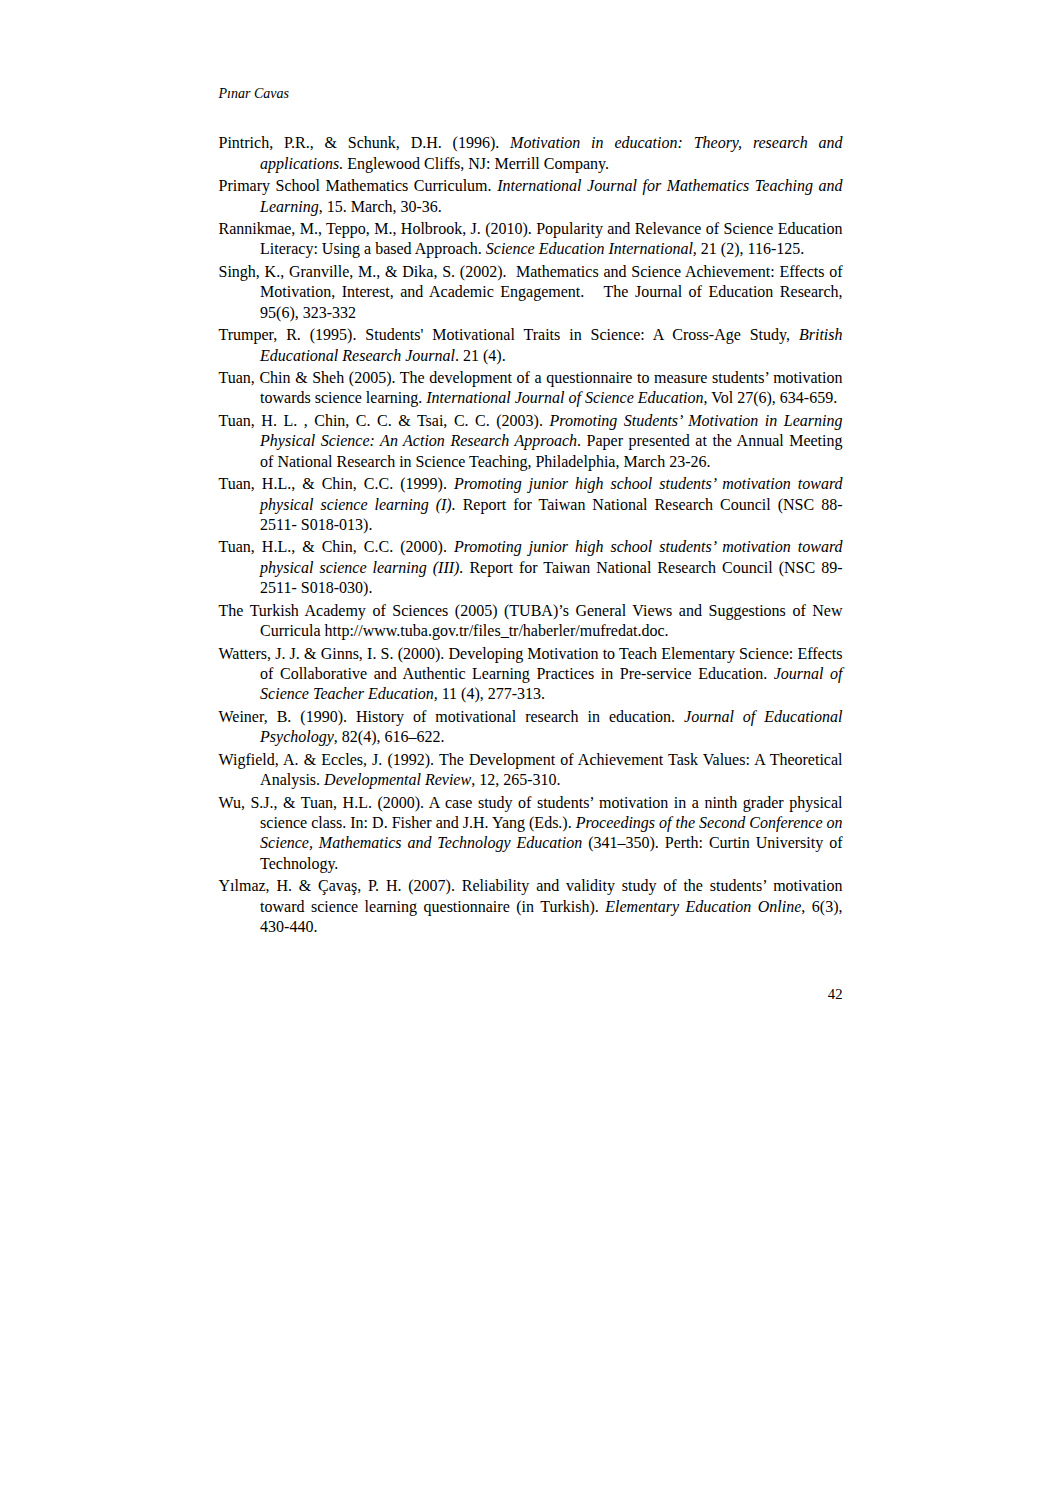Pınar Cavas
Pintrich, P.R., & Schunk, D.H. (1996). Motivation in education: Theory, research and applications. Englewood Cliffs, NJ: Merrill Company.
Primary School Mathematics Curriculum. International Journal for Mathematics Teaching and Learning, 15. March, 30-36.
Rannikmae, M., Teppo, M., Holbrook, J. (2010). Popularity and Relevance of Science Education Literacy: Using a based Approach. Science Education International, 21 (2), 116-125.
Singh, K., Granville, M., & Dika, S. (2002). Mathematics and Science Achievement: Effects of Motivation, Interest, and Academic Engagement. The Journal of Education Research, 95(6), 323-332
Trumper, R. (1995). Students' Motivational Traits in Science: A Cross-Age Study, British Educational Research Journal. 21 (4).
Tuan, Chin & Sheh (2005). The development of a questionnaire to measure students’ motivation towards science learning. International Journal of Science Education, Vol 27(6), 634-659.
Tuan, H. L. , Chin, C. C. & Tsai, C. C. (2003). Promoting Students’ Motivation in Learning Physical Science: An Action Research Approach. Paper presented at the Annual Meeting of National Research in Science Teaching, Philadelphia, March 23-26.
Tuan, H.L., & Chin, C.C. (1999). Promoting junior high school students’ motivation toward physical science learning (I). Report for Taiwan National Research Council (NSC 88-2511- S018-013).
Tuan, H.L., & Chin, C.C. (2000). Promoting junior high school students’ motivation toward physical science learning (III). Report for Taiwan National Research Council (NSC 89-2511- S018-030).
The Turkish Academy of Sciences (2005) (TUBA)’s General Views and Suggestions of New Curricula http://www.tuba.gov.tr/files_tr/haberler/mufredat.doc.
Watters, J. J. & Ginns, I. S. (2000). Developing Motivation to Teach Elementary Science: Effects of Collaborative and Authentic Learning Practices in Pre-service Education. Journal of Science Teacher Education, 11 (4), 277-313.
Weiner, B. (1990). History of motivational research in education. Journal of Educational Psychology, 82(4), 616–622.
Wigfield, A. & Eccles, J. (1992). The Development of Achievement Task Values: A Theoretical Analysis. Developmental Review, 12, 265-310.
Wu, S.J., & Tuan, H.L. (2000). A case study of students’ motivation in a ninth grader physical science class. In: D. Fisher and J.H. Yang (Eds.). Proceedings of the Second Conference on Science, Mathematics and Technology Education (341–350). Perth: Curtin University of Technology.
Yılmaz, H. & Çavaş, P. H. (2007). Reliability and validity study of the students’ motivation toward science learning questionnaire (in Turkish). Elementary Education Online, 6(3), 430-440.
42